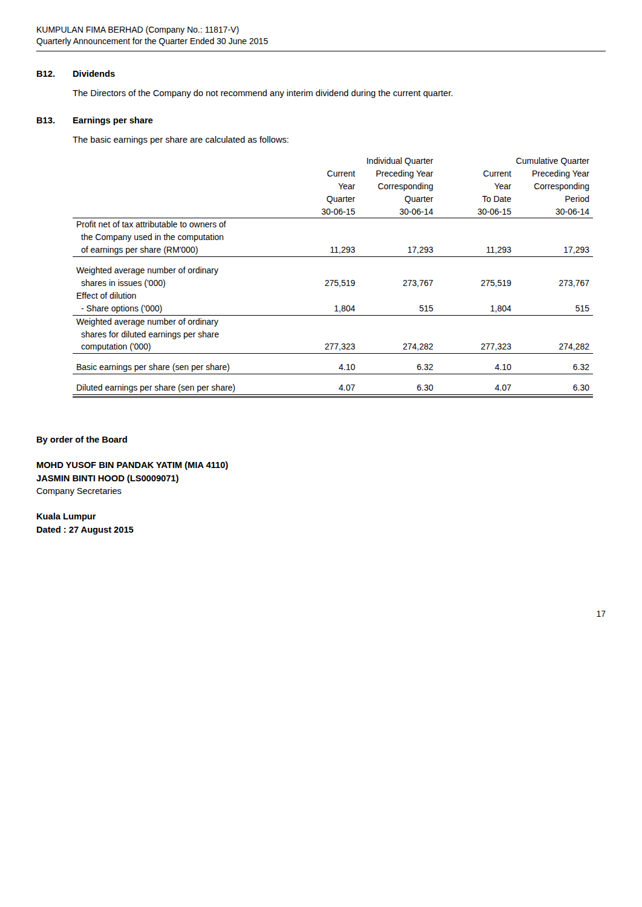KUMPULAN FIMA BERHAD (Company No.: 11817-V)
Quarterly Announcement for the Quarter Ended 30 June 2015
B12. Dividends
The Directors of the Company do not recommend any interim dividend during the current quarter.
B13. Earnings per share
The basic earnings per share are calculated as follows:
| | Individual Quarter | Cumulative Quarter |
| | Current | Preceding Year | Current | Preceding Year |
| | Year | Corresponding | Year | Corresponding |
| | Quarter | Quarter | To Date | Period |
| | 30-06-15 | 30-06-14 | 30-06-15 | 30-06-14 |
| Profit net of tax attributable to owners of | | | | |
| the Company used in the computation | | | | |
| of earnings per share (RM'000) | 11,293 | 17,293 | 11,293 | 17,293 |
| Weighted average number of ordinary | | | | |
| shares in issues ('000) | 275,519 | 273,767 | 275,519 | 273,767 |
| Effect of dilution | | | | |
| - Share options ('000) | 1,804 | 515 | 1,804 | 515 |
| Weighted average number of ordinary | | | | |
| shares for diluted earnings per share | | | | |
| computation ('000) | 277,323 | 274,282 | 277,323 | 274,282 |
| Basic earnings per share (sen per share) | 4.10 | 6.32 | 4.10 | 6.32 |
| Diluted earnings per share (sen per share) | 4.07 | 6.30 | 4.07 | 6.30 |
By order of the Board
MOHD YUSOF BIN PANDAK YATIM (MIA 4110)
JASMIN BINTI HOOD (LS0009071)
Company Secretaries
Kuala Lumpur
Dated : 27 August 2015
17